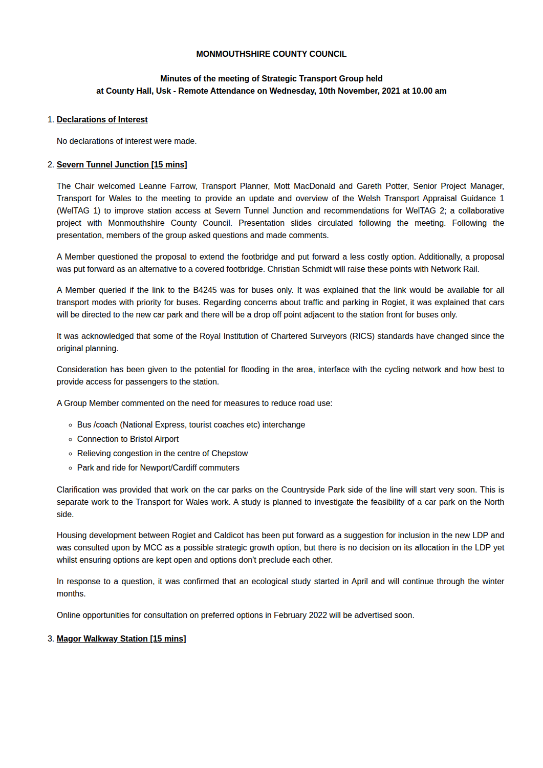MONMOUTHSHIRE COUNTY COUNCIL
Minutes of the meeting of Strategic Transport Group held
at County Hall, Usk - Remote Attendance on Wednesday, 10th November, 2021 at 10.00 am
Declarations of Interest
No declarations of interest were made.
Severn Tunnel Junction [15 mins]
The Chair welcomed Leanne Farrow, Transport Planner, Mott MacDonald and Gareth Potter, Senior Project Manager, Transport for Wales to the meeting to provide an update and overview of the Welsh Transport Appraisal Guidance 1 (WelTAG 1) to improve station access at Severn Tunnel Junction and recommendations for WelTAG 2; a collaborative project with Monmouthshire County Council. Presentation slides circulated following the meeting. Following the presentation, members of the group asked questions and made comments.
A Member questioned the proposal to extend the footbridge and put forward a less costly option. Additionally, a proposal was put forward as an alternative to a covered footbridge. Christian Schmidt will raise these points with Network Rail.
A Member queried if the link to the B4245 was for buses only. It was explained that the link would be available for all transport modes with priority for buses. Regarding concerns about traffic and parking in Rogiet, it was explained that cars will be directed to the new car park and there will be a drop off point adjacent to the station front for buses only.
It was acknowledged that some of the Royal Institution of Chartered Surveyors (RICS) standards have changed since the original planning.
Consideration has been given to the potential for flooding in the area, interface with the cycling network and how best to provide access for passengers to the station.
A Group Member commented on the need for measures to reduce road use:
Bus /coach (National Express, tourist coaches etc) interchange
Connection to Bristol Airport
Relieving congestion in the centre of Chepstow
Park and ride for Newport/Cardiff commuters
Clarification was provided that work on the car parks on the Countryside Park side of the line will start very soon. This is separate work to the Transport for Wales work. A study is planned to investigate the feasibility of a car park on the North side.
Housing development between Rogiet and Caldicot has been put forward as a suggestion for inclusion in the new LDP and was consulted upon by MCC as a possible strategic growth option, but there is no decision on its allocation in the LDP yet whilst ensuring options are kept open and options don't preclude each other.
In response to a question, it was confirmed that an ecological study started in April and will continue through the winter months.
Online opportunities for consultation on preferred options in February 2022 will be advertised soon.
Magor Walkway Station [15 mins]